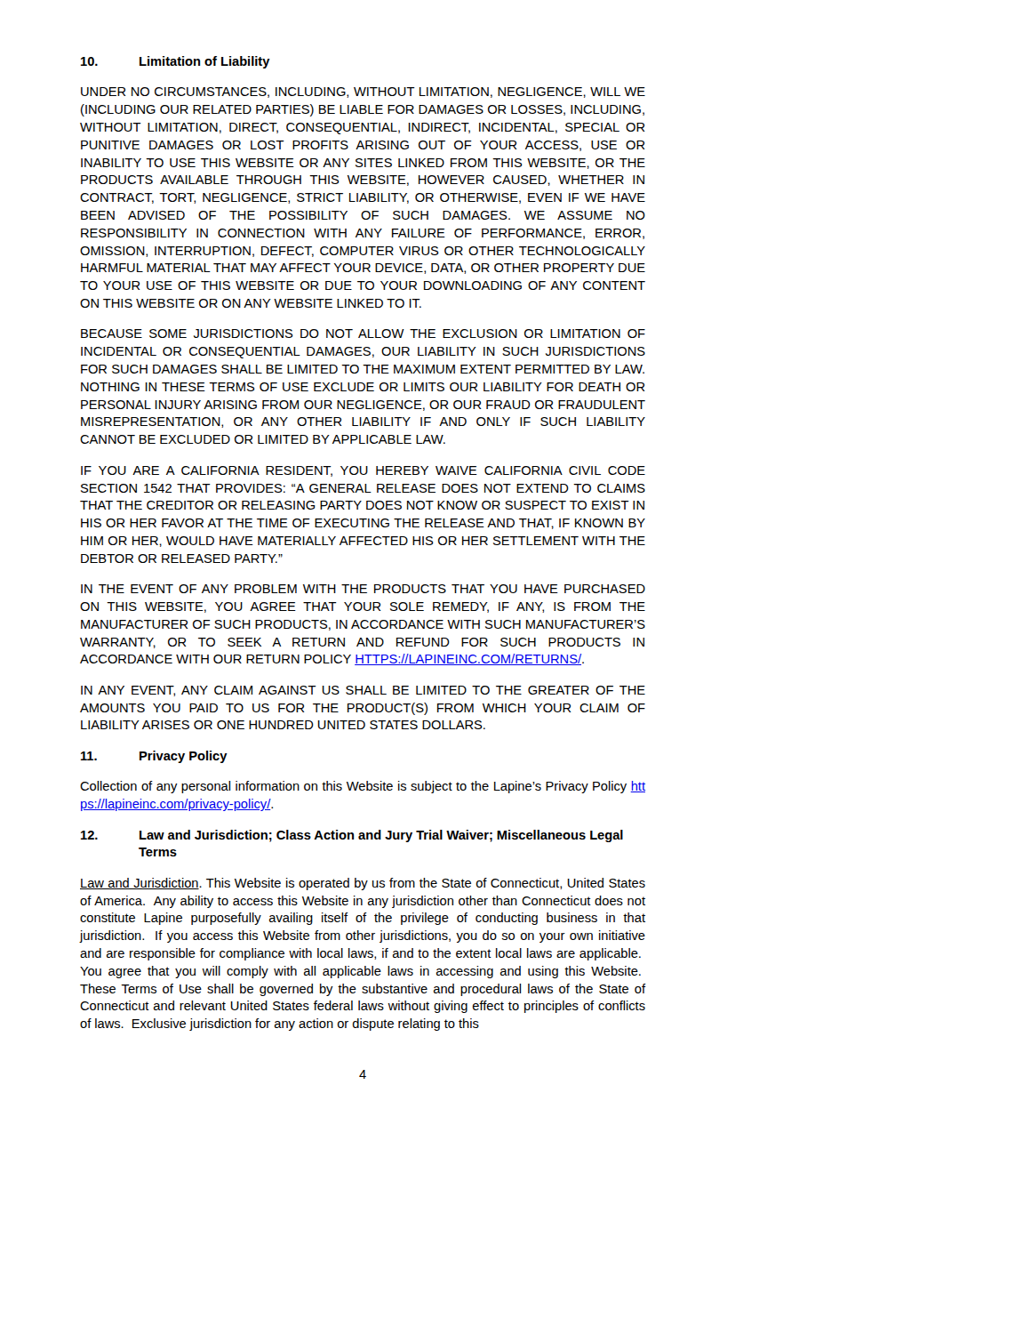10. Limitation of Liability
Under no circumstances, including, without limitation, negligence, will we (including our related parties) be liable for damages or losses, including, without limitation, direct, consequential, indirect, incidental, special or punitive damages or lost profits arising out of your access, use or inability to use this Website or any sites linked from this Website, or the products available through this Website, however caused, whether in contract, tort, negligence, strict liability, or otherwise, even if we have been advised of the possibility of such damages. We assume no responsibility in connection with any failure of performance, error, omission, interruption, defect, computer virus or other technologically harmful material that may affect your device, data, or other property due to your use of this Website or due to your downloading of any content on this Website or on any website linked to it.
Because some jurisdictions do not allow the exclusion or limitation of incidental or consequential damages, our liability in such jurisdictions for such damages shall be limited to the maximum extent permitted by law. Nothing in these Terms of Use exclude or limits our liability for death or personal injury arising from our negligence, or our fraud or fraudulent misrepresentation, or any other liability if and only if such liability cannot be excluded or limited by applicable law.
If you are a California resident, you hereby waive California Civil Code Section 1542 that provides: “A general release does not extend to claims that the creditor or releasing party does not know or suspect to exist in his or her favor at the time of executing the release and that, if known by him or her, would have materially affected his or her settlement with the debtor or released party.”
In the event of any problem with the products that you have purchased on this Website, you agree that your sole remedy, if any, is from the manufacturer of such products, in accordance with such manufacturer’s warranty, or to seek a return and refund for such products in accordance with our return policy https://lapineinc.com/returns/.
In any event, any claim against us shall be limited to the greater of the amounts you paid to us for the product(s) from which your claim of liability arises or one hundred United States dollars.
11. Privacy Policy
Collection of any personal information on this Website is subject to the Lapine’s Privacy Policy https://lapineinc.com/privacy-policy/.
12. Law and Jurisdiction; Class Action and Jury Trial Waiver; Miscellaneous Legal Terms
Law and Jurisdiction. This Website is operated by us from the State of Connecticut, United States of America. Any ability to access this Website in any jurisdiction other than Connecticut does not constitute Lapine purposefully availing itself of the privilege of conducting business in that jurisdiction. If you access this Website from other jurisdictions, you do so on your own initiative and are responsible for compliance with local laws, if and to the extent local laws are applicable. You agree that you will comply with all applicable laws in accessing and using this Website. These Terms of Use shall be governed by the substantive and procedural laws of the State of Connecticut and relevant United States federal laws without giving effect to principles of conflicts of laws. Exclusive jurisdiction for any action or dispute relating to this
4